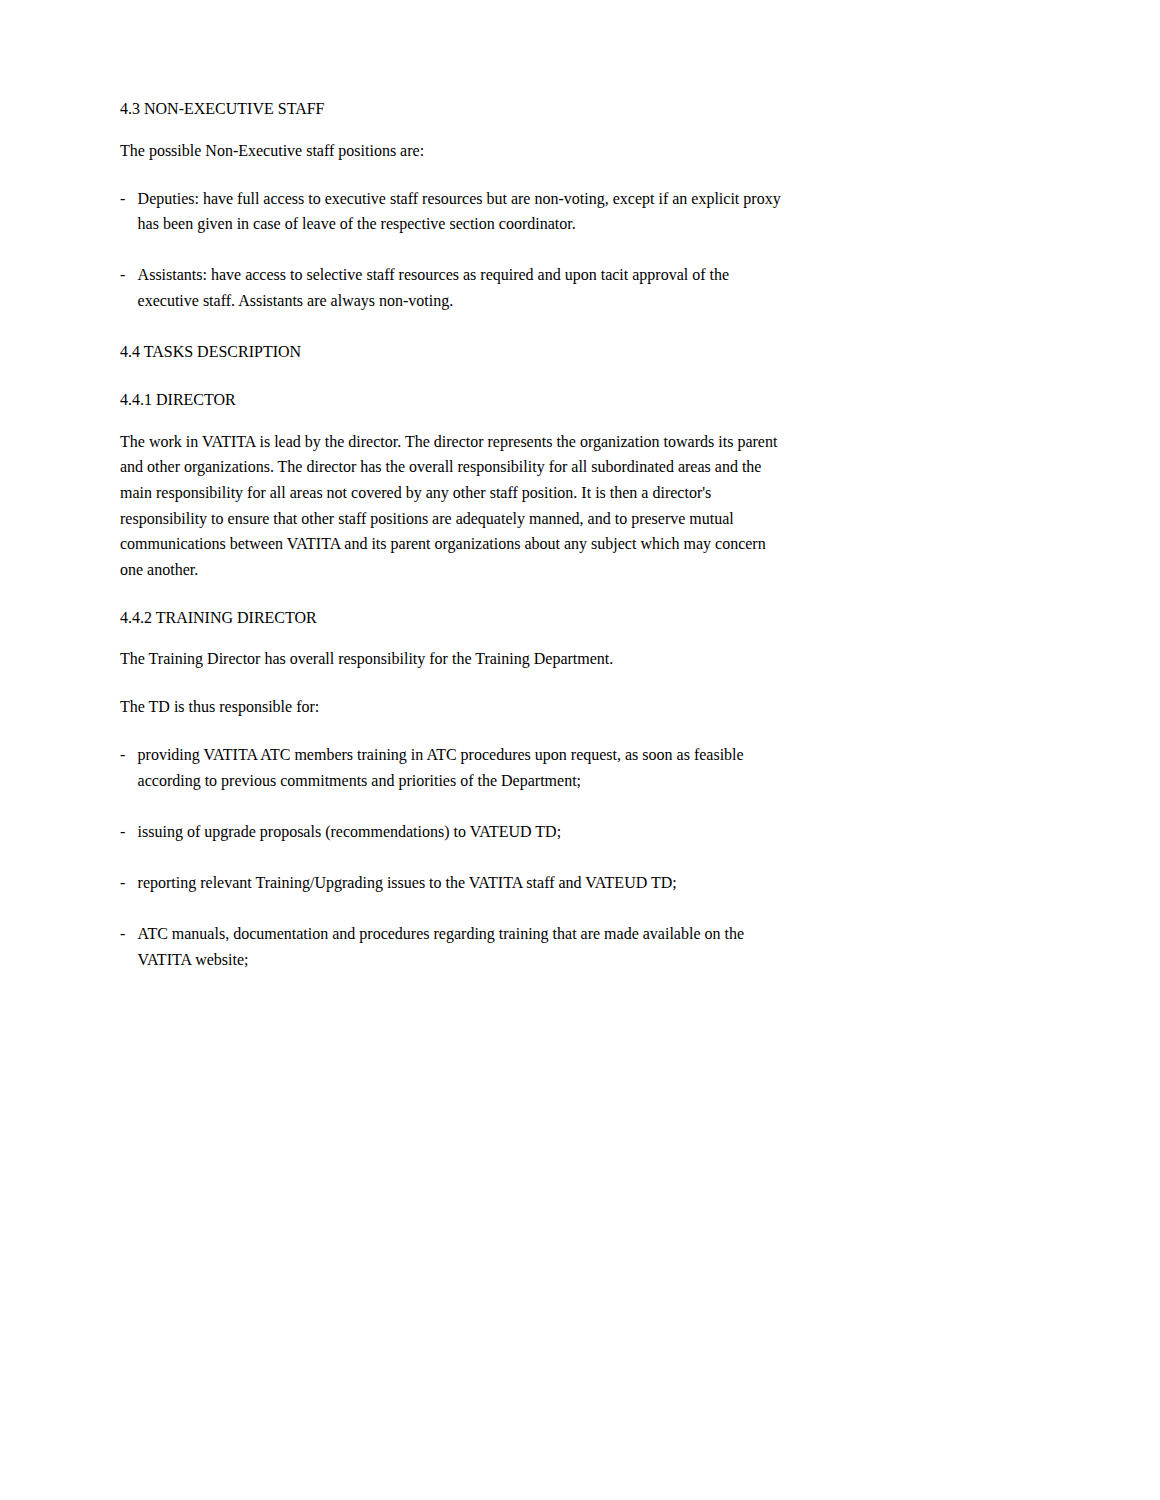4.3 NON-EXECUTIVE STAFF
The possible Non-Executive staff positions are:
Deputies: have full access to executive staff resources but are non-voting, except if an explicit proxy has been given in case of leave of the respective section coordinator.
Assistants: have access to selective staff resources as required and upon tacit approval of the executive staff. Assistants are always non-voting.
4.4 TASKS DESCRIPTION
4.4.1 DIRECTOR
The work in VATITA is lead by the director. The director represents the organization towards its parent and other organizations. The director has the overall responsibility for all subordinated areas and the main responsibility for all areas not covered by any other staff position. It is then a director's responsibility to ensure that other staff positions are adequately manned, and to preserve mutual communications between VATITA and its parent organizations about any subject which may concern one another.
4.4.2 TRAINING DIRECTOR
The Training Director has overall responsibility for the Training Department.
The TD is thus responsible for:
providing VATITA ATC members training in ATC procedures upon request, as soon as feasible according to previous commitments and priorities of the Department;
issuing of upgrade proposals (recommendations) to VATEUD TD;
reporting relevant Training/Upgrading issues to the VATITA staff and VATEUD TD;
ATC manuals, documentation and procedures regarding training that are made available on the VATITA website;